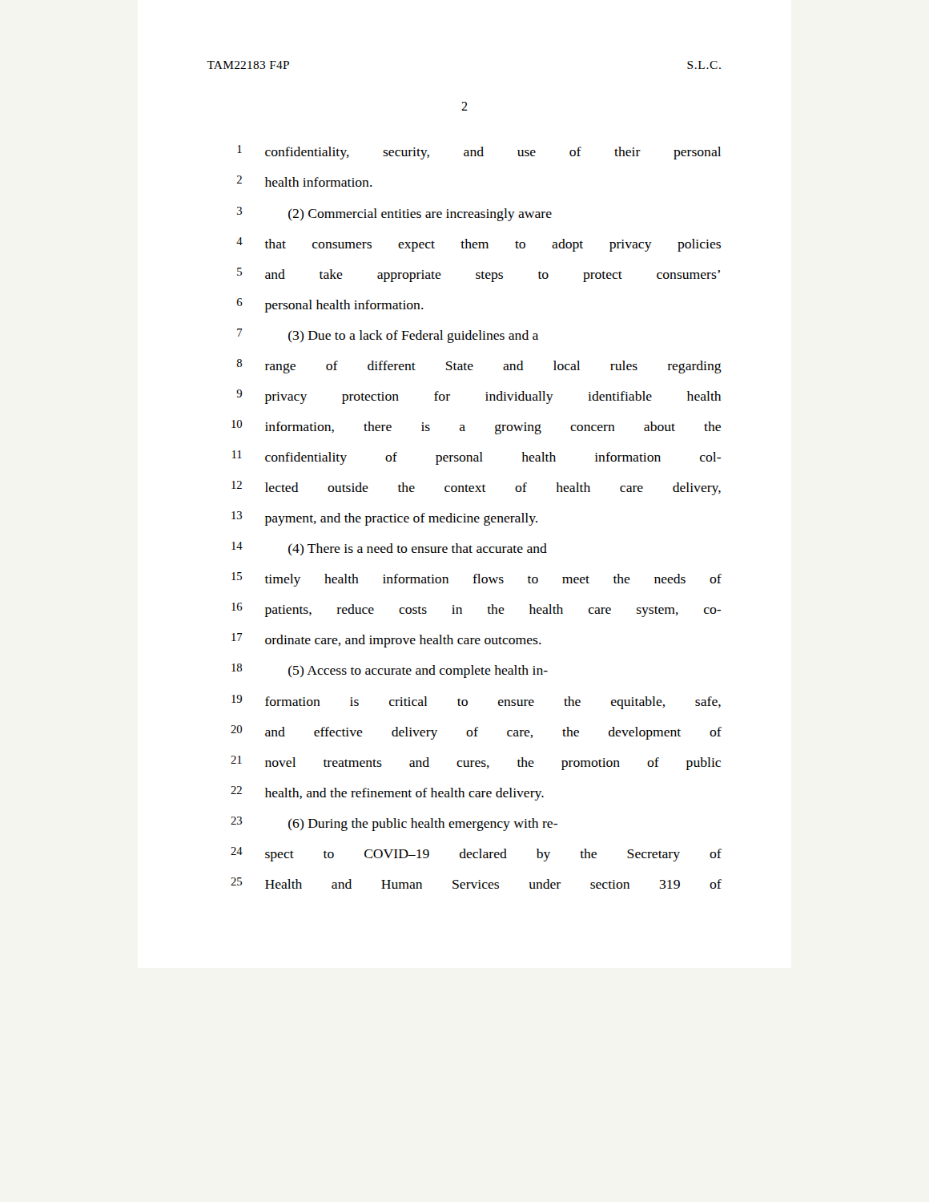TAM22183 F4P
S.L.C.
2
| 1 | confidentiality, security, and use of their personal |
| 2 | health information. |
| 3 | (2) Commercial entities are increasingly aware |
| 4 | that consumers expect them to adopt privacy policies |
| 5 | and take appropriate steps to protect consumers’ |
| 6 | personal health information. |
| 7 | (3) Due to a lack of Federal guidelines and a |
| 8 | range of different State and local rules regarding |
| 9 | privacy protection for individually identifiable health |
| 10 | information, there is a growing concern about the |
| 11 | confidentiality of personal health information col- |
| 12 | lected outside the context of health care delivery, |
| 13 | payment, and the practice of medicine generally. |
| 14 | (4) There is a need to ensure that accurate and |
| 15 | timely health information flows to meet the needs of |
| 16 | patients, reduce costs in the health care system, co- |
| 17 | ordinate care, and improve health care outcomes. |
| 18 | (5) Access to accurate and complete health in- |
| 19 | formation is critical to ensure the equitable, safe, |
| 20 | and effective delivery of care, the development of |
| 21 | novel treatments and cures, the promotion of public |
| 22 | health, and the refinement of health care delivery. |
| 23 | (6) During the public health emergency with re- |
| 24 | spect to COVID–19 declared by the Secretary of |
| 25 | Health and Human Services under section 319 of |